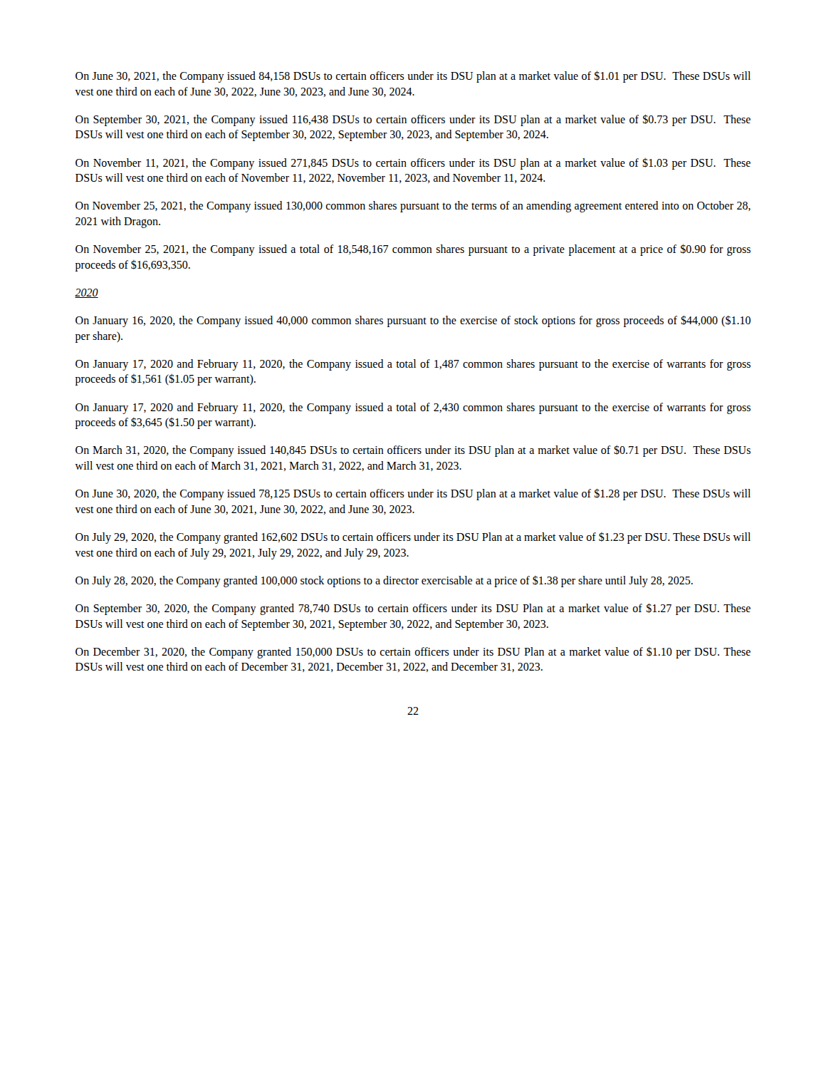On June 30, 2021, the Company issued 84,158 DSUs to certain officers under its DSU plan at a market value of $1.01 per DSU. These DSUs will vest one third on each of June 30, 2022, June 30, 2023, and June 30, 2024.
On September 30, 2021, the Company issued 116,438 DSUs to certain officers under its DSU plan at a market value of $0.73 per DSU. These DSUs will vest one third on each of September 30, 2022, September 30, 2023, and September 30, 2024.
On November 11, 2021, the Company issued 271,845 DSUs to certain officers under its DSU plan at a market value of $1.03 per DSU. These DSUs will vest one third on each of November 11, 2022, November 11, 2023, and November 11, 2024.
On November 25, 2021, the Company issued 130,000 common shares pursuant to the terms of an amending agreement entered into on October 28, 2021 with Dragon.
On November 25, 2021, the Company issued a total of 18,548,167 common shares pursuant to a private placement at a price of $0.90 for gross proceeds of $16,693,350.
2020
On January 16, 2020, the Company issued 40,000 common shares pursuant to the exercise of stock options for gross proceeds of $44,000 ($1.10 per share).
On January 17, 2020 and February 11, 2020, the Company issued a total of 1,487 common shares pursuant to the exercise of warrants for gross proceeds of $1,561 ($1.05 per warrant).
On January 17, 2020 and February 11, 2020, the Company issued a total of 2,430 common shares pursuant to the exercise of warrants for gross proceeds of $3,645 ($1.50 per warrant).
On March 31, 2020, the Company issued 140,845 DSUs to certain officers under its DSU plan at a market value of $0.71 per DSU. These DSUs will vest one third on each of March 31, 2021, March 31, 2022, and March 31, 2023.
On June 30, 2020, the Company issued 78,125 DSUs to certain officers under its DSU plan at a market value of $1.28 per DSU. These DSUs will vest one third on each of June 30, 2021, June 30, 2022, and June 30, 2023.
On July 29, 2020, the Company granted 162,602 DSUs to certain officers under its DSU Plan at a market value of $1.23 per DSU. These DSUs will vest one third on each of July 29, 2021, July 29, 2022, and July 29, 2023.
On July 28, 2020, the Company granted 100,000 stock options to a director exercisable at a price of $1.38 per share until July 28, 2025.
On September 30, 2020, the Company granted 78,740 DSUs to certain officers under its DSU Plan at a market value of $1.27 per DSU. These DSUs will vest one third on each of September 30, 2021, September 30, 2022, and September 30, 2023.
On December 31, 2020, the Company granted 150,000 DSUs to certain officers under its DSU Plan at a market value of $1.10 per DSU. These DSUs will vest one third on each of December 31, 2021, December 31, 2022, and December 31, 2023.
22